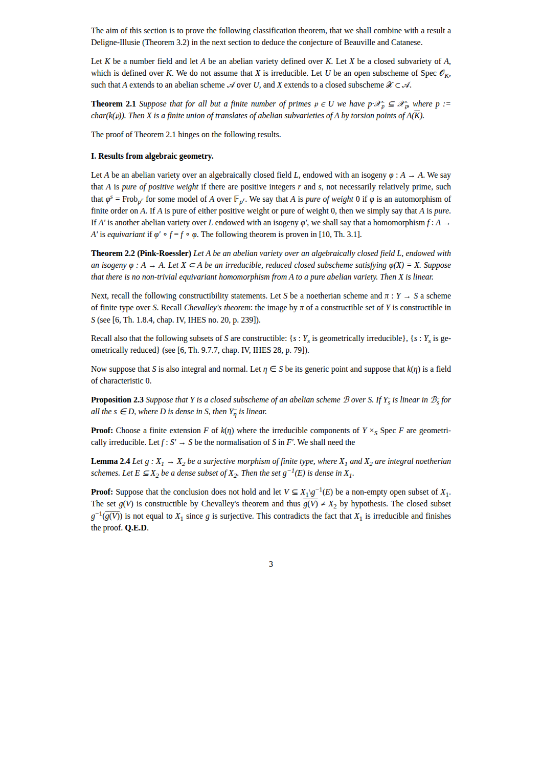The aim of this section is to prove the following classification theorem, that we shall combine with a result a Deligne-Illusie (Theorem 3.2) in the next section to deduce the conjecture of Beauville and Catanese.
Let K be a number field and let A be an abelian variety defined over K. Let X be a closed subvariety of A, which is defined over K. We do not assume that X is irreducible. Let U be an open subscheme of Spec 𝒪K, such that A extends to an abelian scheme 𝒜 over U, and X extends to a closed subscheme 𝒳 ⊂ 𝒜.
Theorem 2.1 Suppose that for all but a finite number of primes 𝔭 ∈ U we have p·𝒳𝔭 ⊆ 𝒳𝔭, where p := char(k(𝔭)). Then X is a finite union of translates of abelian subvarieties of A by torsion points of A(K).
The proof of Theorem 2.1 hinges on the following results.
I. Results from algebraic geometry.
Let A be an abelian variety over an algebraically closed field L, endowed with an isogeny φ : A → A. We say that A is pure of positive weight if there are positive integers r and s, not necessarily relatively prime, such that φs = Frobpr for some model of A over 𝔽pr. We say that A is pure of weight 0 if φ is an automorphism of finite order on A. If A is pure of either positive weight or pure of weight 0, then we simply say that A is pure. If A′ is another abelian variety over L endowed with an isogeny φ′, we shall say that a homomorphism f : A → A′ is equivariant if φ′ ∘ f = f ∘ φ. The following theorem is proven in [10, Th. 3.1].
Theorem 2.2 (Pink-Roessler) Let A be an abelian variety over an algebraically closed field L, endowed with an isogeny φ : A → A. Let X ⊂ A be an irreducible, reduced closed subscheme satisfying φ(X) = X. Suppose that there is no non-trivial equivariant homomorphism from A to a pure abelian variety. Then X is linear.
Next, recall the following constructibility statements. Let S be a noetherian scheme and π : Y → S a scheme of finite type over S. Recall Chevalley's theorem: the image by π of a constructible set of Y is constructible in S (see [6, Th. 1.8.4, chap. IV, IHES no. 20, p. 239]).
Recall also that the following subsets of S are constructible: {s : Ys is geometrically irreducible}, {s : Ys is geometrically reduced} (see [6, Th. 9.7.7, chap. IV, IHES 28, p. 79]).
Now suppose that S is also integral and normal. Let η ∈ S be its generic point and suppose that k(η) is a field of characteristic 0.
Proposition 2.3 Suppose that Y is a closed subscheme of an abelian scheme ℬ over S. If Ys is linear in ℬs for all the s ∈ D, where D is dense in S, then Yη is linear.
Proof: Choose a finite extension F of k(η) where the irreducible components of Y ×S Spec F are geometrically irreducible. Let f : S′ → S be the normalisation of S in F′. We shall need the
Lemma 2.4 Let g : X1 → X2 be a surjective morphism of finite type, where X1 and X2 are integral noetherian schemes. Let E ⊆ X2 be a dense subset of X2. Then the set g−1(E) is dense in X1.
Proof: Suppose that the conclusion does not hold and let V ⊆ X1\g−1(E) be a non-empty open subset of X1. The set g(V) is constructible by Chevalley's theorem and thus g(V) ≠ X2 by hypothesis. The closed subset g−1(g(V)) is not equal to X1 since g is surjective. This contradicts the fact that X1 is irreducible and finishes the proof. Q.E.D.
3